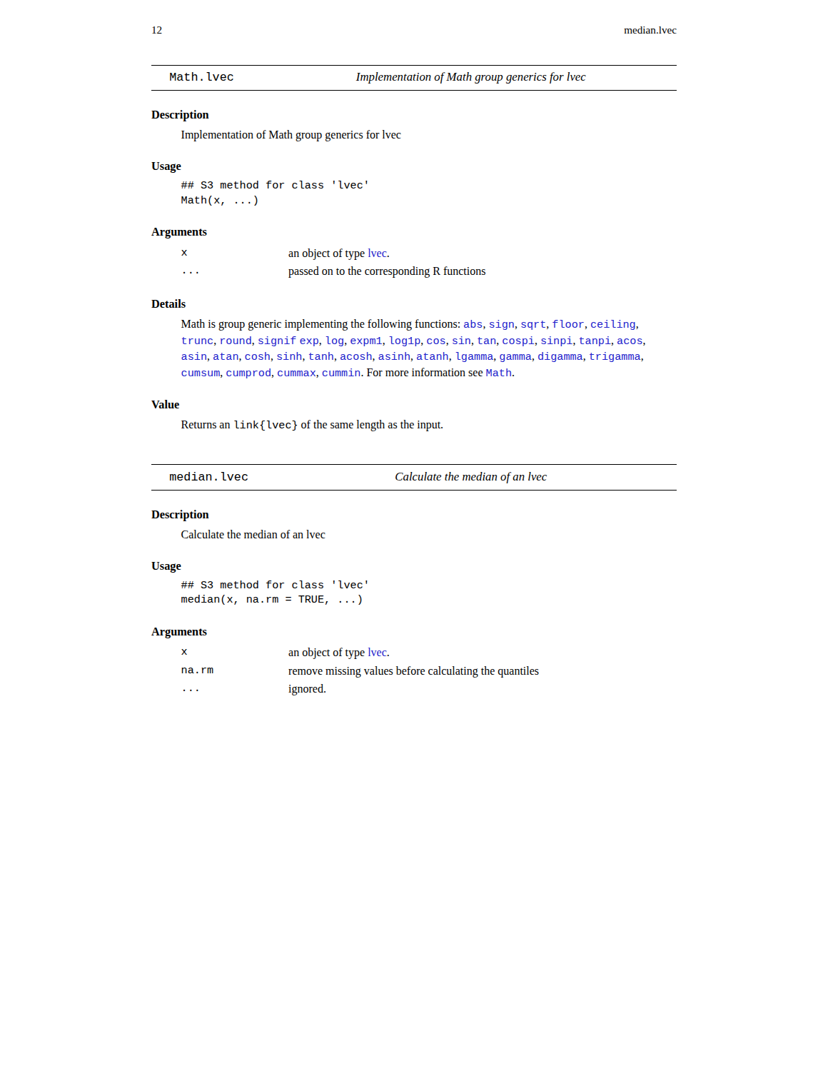12 median.lvec
Math.lvec Implementation of Math group generics for lvec
Description
Implementation of Math group generics for lvec
Usage
## S3 method for class 'lvec'
Math(x, ...)
Arguments
| x | an object of type lvec . |
| ... | passed on to the corresponding R functions |
Details
Math is group generic implementing the following functions: abs, sign, sqrt, floor, ceiling, trunc, round, signif exp, log, expm1, log1p, cos, sin, tan, cospi, sinpi, tanpi, acos, asin, atan, cosh, sinh, tanh, acosh, asinh, atanh, lgamma, gamma, digamma, trigamma, cumsum, cumprod, cummax, cummin. For more information see Math.
Value
Returns an link{lvec} of the same length as the input.
median.lvec Calculate the median of an lvec
Description
Calculate the median of an lvec
Usage
## S3 method for class 'lvec'
median(x, na.rm = TRUE, ...)
Arguments
| x | an object of type lvec . |
| na.rm | remove missing values before calculating the quantiles |
| ... | ignored. |